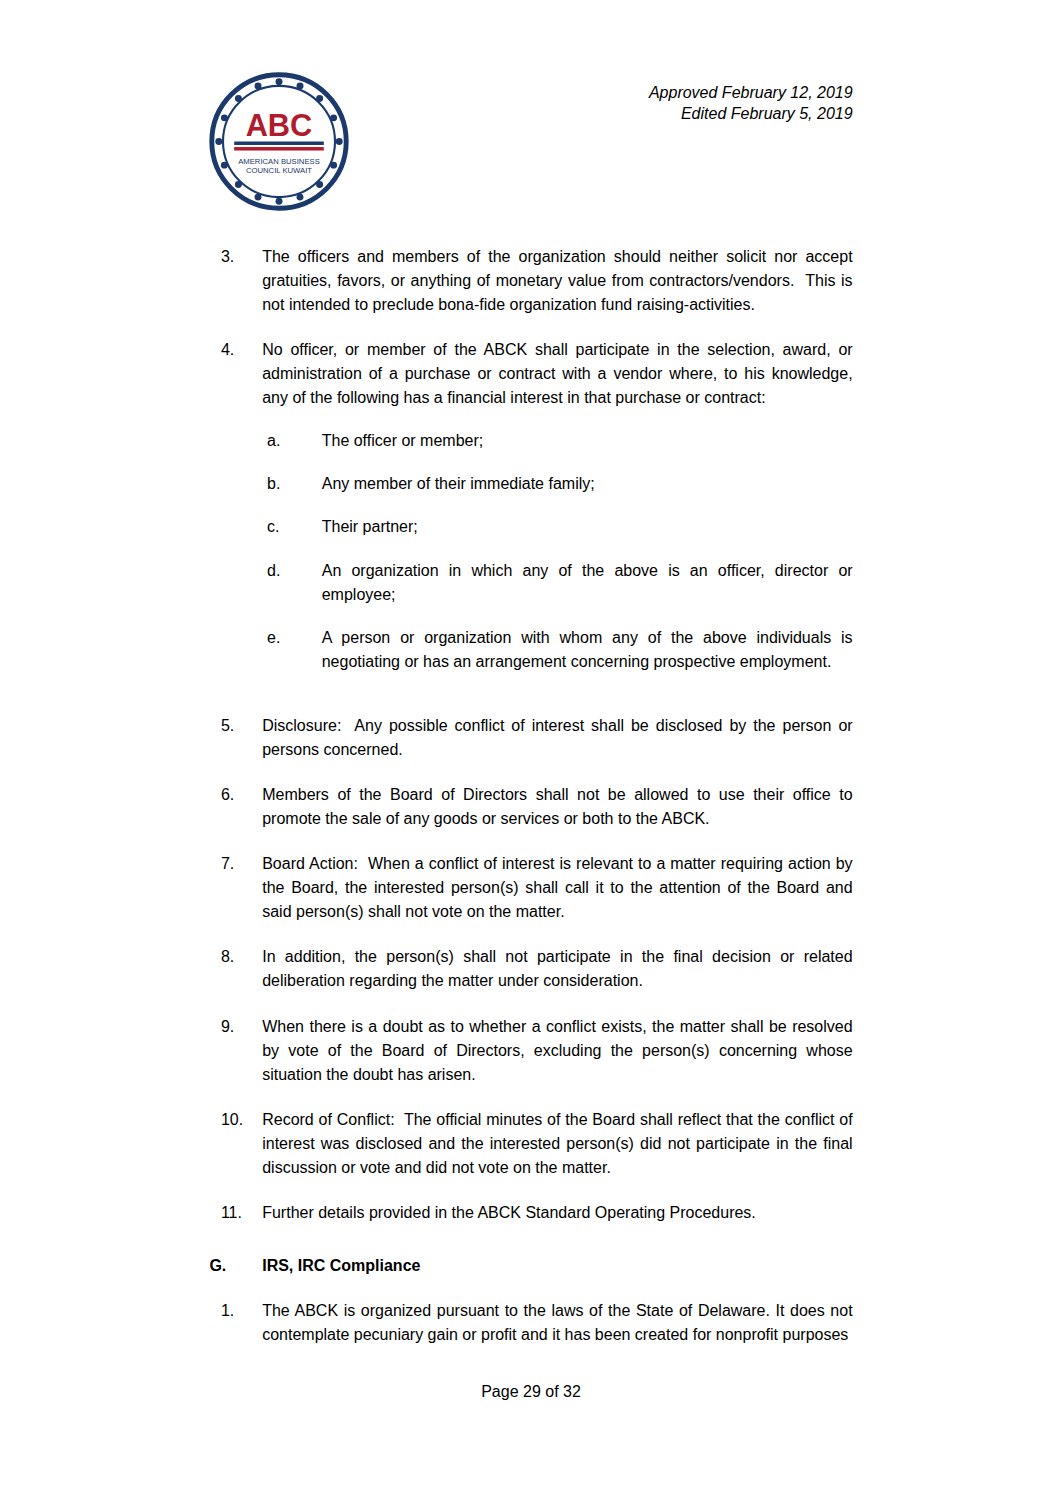Approved February 12, 2019
Edited February 5, 2019
3. The officers and members of the organization should neither solicit nor accept gratuities, favors, or anything of monetary value from contractors/vendors. This is not intended to preclude bona-fide organization fund raising-activities.
4. No officer, or member of the ABCK shall participate in the selection, award, or administration of a purchase or contract with a vendor where, to his knowledge, any of the following has a financial interest in that purchase or contract:
a. The officer or member;
b. Any member of their immediate family;
c. Their partner;
d. An organization in which any of the above is an officer, director or employee;
e. A person or organization with whom any of the above individuals is negotiating or has an arrangement concerning prospective employment.
5. Disclosure: Any possible conflict of interest shall be disclosed by the person or persons concerned.
6. Members of the Board of Directors shall not be allowed to use their office to promote the sale of any goods or services or both to the ABCK.
7. Board Action: When a conflict of interest is relevant to a matter requiring action by the Board, the interested person(s) shall call it to the attention of the Board and said person(s) shall not vote on the matter.
8. In addition, the person(s) shall not participate in the final decision or related deliberation regarding the matter under consideration.
9. When there is a doubt as to whether a conflict exists, the matter shall be resolved by vote of the Board of Directors, excluding the person(s) concerning whose situation the doubt has arisen.
10. Record of Conflict: The official minutes of the Board shall reflect that the conflict of interest was disclosed and the interested person(s) did not participate in the final discussion or vote and did not vote on the matter.
11. Further details provided in the ABCK Standard Operating Procedures.
G. IRS, IRC Compliance
1. The ABCK is organized pursuant to the laws of the State of Delaware. It does not contemplate pecuniary gain or profit and it has been created for nonprofit purposes
Page 29 of 32